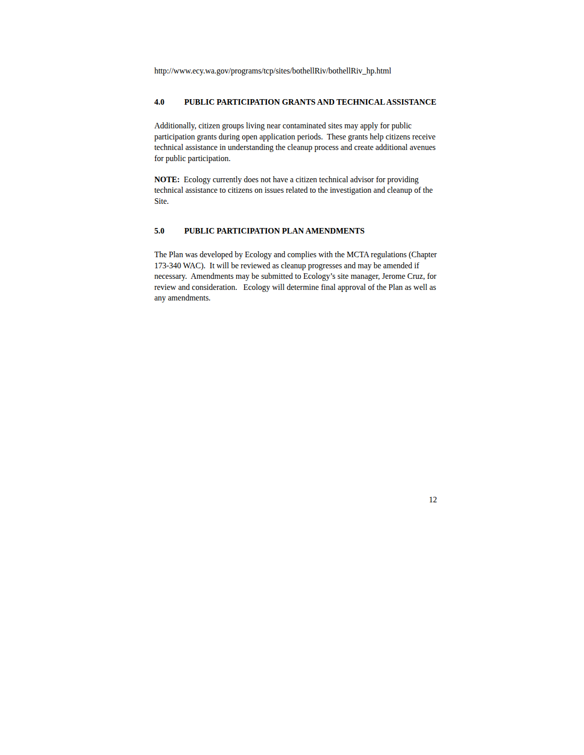http://www.ecy.wa.gov/programs/tcp/sites/bothellRiv/bothellRiv_hp.html
4.0 PUBLIC PARTICIPATION GRANTS AND TECHNICAL ASSISTANCE
Additionally, citizen groups living near contaminated sites may apply for public participation grants during open application periods. These grants help citizens receive technical assistance in understanding the cleanup process and create additional avenues for public participation.
NOTE: Ecology currently does not have a citizen technical advisor for providing technical assistance to citizens on issues related to the investigation and cleanup of the Site.
5.0 PUBLIC PARTICIPATION PLAN AMENDMENTS
The Plan was developed by Ecology and complies with the MCTA regulations (Chapter 173-340 WAC). It will be reviewed as cleanup progresses and may be amended if necessary. Amendments may be submitted to Ecology’s site manager, Jerome Cruz, for review and consideration. Ecology will determine final approval of the Plan as well as any amendments.
12